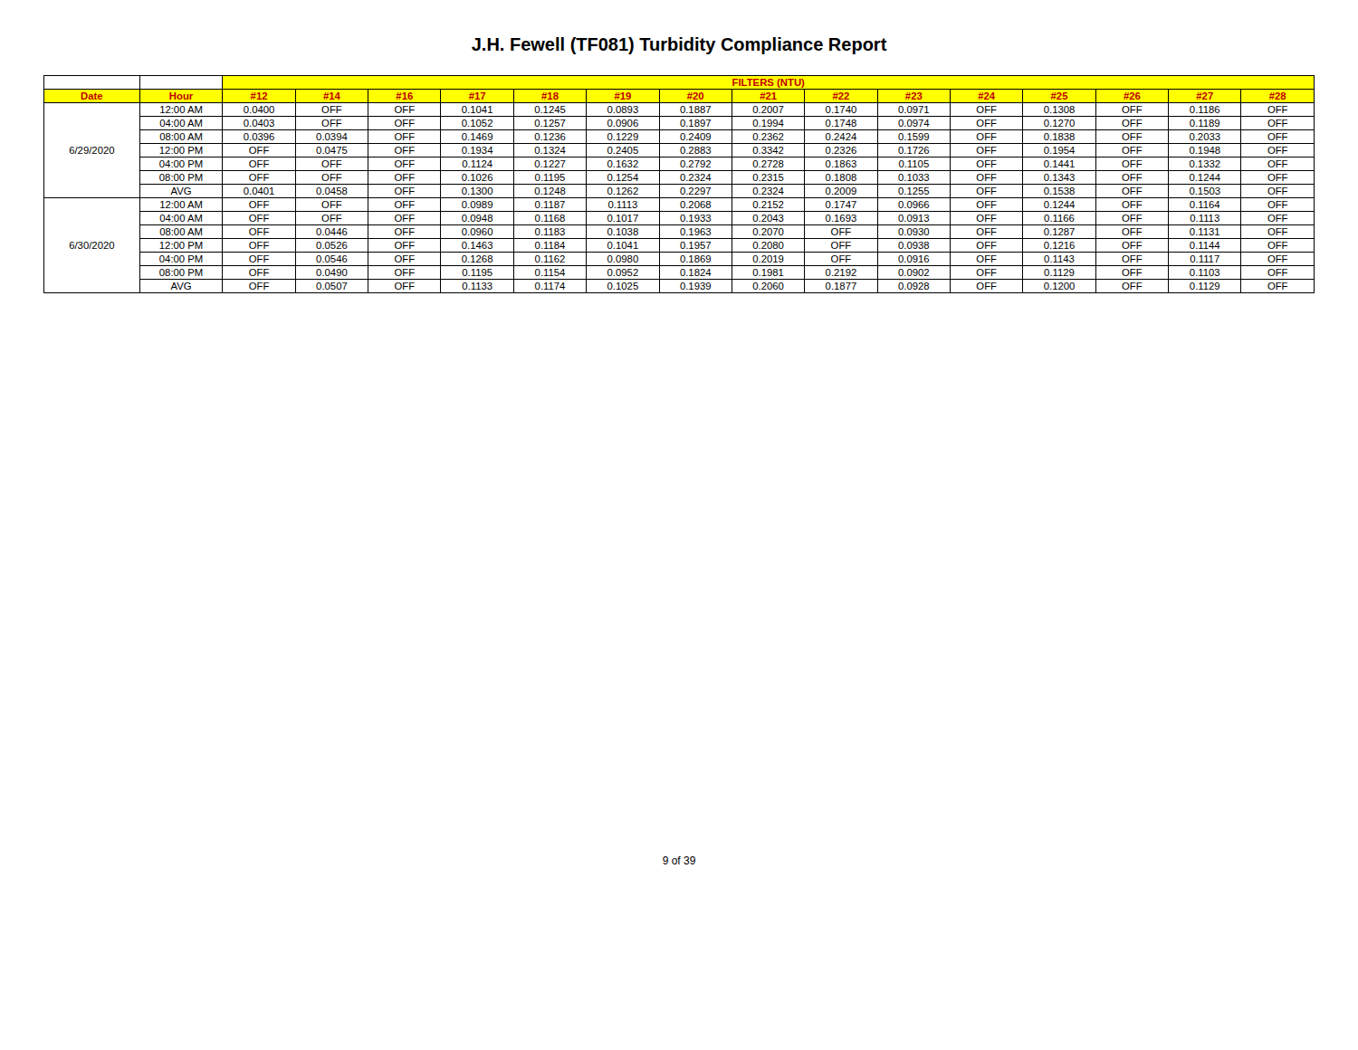J.H. Fewell (TF081) Turbidity Compliance Report
| | | FILTERS (NTU) |
| --- | --- | --- |
| Date | Hour | #12 | #14 | #16 | #17 | #18 | #19 | #20 | #21 | #22 | #23 | #24 | #25 | #26 | #27 | #28 |
| 6/29/2020 | 12:00 AM | 0.0400 | OFF | OFF | 0.1041 | 0.1245 | 0.0893 | 0.1887 | 0.2007 | 0.1740 | 0.0971 | OFF | 0.1308 | OFF | 0.1186 | OFF |
| 04:00 AM | 0.0403 | OFF | OFF | 0.1052 | 0.1257 | 0.0906 | 0.1897 | 0.1994 | 0.1748 | 0.0974 | OFF | 0.1270 | OFF | 0.1189 | OFF |
| 08:00 AM | 0.0396 | 0.0394 | OFF | 0.1469 | 0.1236 | 0.1229 | 0.2409 | 0.2362 | 0.2424 | 0.1599 | OFF | 0.1838 | OFF | 0.2033 | OFF |
| 12:00 PM | OFF | 0.0475 | OFF | 0.1934 | 0.1324 | 0.2405 | 0.2883 | 0.3342 | 0.2326 | 0.1726 | OFF | 0.1954 | OFF | 0.1948 | OFF |
| 04:00 PM | OFF | OFF | OFF | 0.1124 | 0.1227 | 0.1632 | 0.2792 | 0.2728 | 0.1863 | 0.1105 | OFF | 0.1441 | OFF | 0.1332 | OFF |
| 08:00 PM | OFF | OFF | OFF | 0.1026 | 0.1195 | 0.1254 | 0.2324 | 0.2315 | 0.1808 | 0.1033 | OFF | 0.1343 | OFF | 0.1244 | OFF |
| AVG | 0.0401 | 0.0458 | OFF | 0.1300 | 0.1248 | 0.1262 | 0.2297 | 0.2324 | 0.2009 | 0.1255 | OFF | 0.1538 | OFF | 0.1503 | OFF |
| 6/30/2020 | 12:00 AM | OFF | OFF | OFF | 0.0989 | 0.1187 | 0.1113 | 0.2068 | 0.2152 | 0.1747 | 0.0966 | OFF | 0.1244 | OFF | 0.1164 | OFF |
| 04:00 AM | OFF | OFF | OFF | 0.0948 | 0.1168 | 0.1017 | 0.1933 | 0.2043 | 0.1693 | 0.0913 | OFF | 0.1166 | OFF | 0.1113 | OFF |
| 08:00 AM | OFF | 0.0446 | OFF | 0.0960 | 0.1183 | 0.1038 | 0.1963 | 0.2070 | OFF | 0.0930 | OFF | 0.1287 | OFF | 0.1131 | OFF |
| 12:00 PM | OFF | 0.0526 | OFF | 0.1463 | 0.1184 | 0.1041 | 0.1957 | 0.2080 | OFF | 0.0938 | OFF | 0.1216 | OFF | 0.1144 | OFF |
| 04:00 PM | OFF | 0.0546 | OFF | 0.1268 | 0.1162 | 0.0980 | 0.1869 | 0.2019 | OFF | 0.0916 | OFF | 0.1143 | OFF | 0.1117 | OFF |
| 08:00 PM | OFF | 0.0490 | OFF | 0.1195 | 0.1154 | 0.0952 | 0.1824 | 0.1981 | 0.2192 | 0.0902 | OFF | 0.1129 | OFF | 0.1103 | OFF |
| AVG | OFF | 0.0507 | OFF | 0.1133 | 0.1174 | 0.1025 | 0.1939 | 0.2060 | 0.1877 | 0.0928 | OFF | 0.1200 | OFF | 0.1129 | OFF |
9 of 39